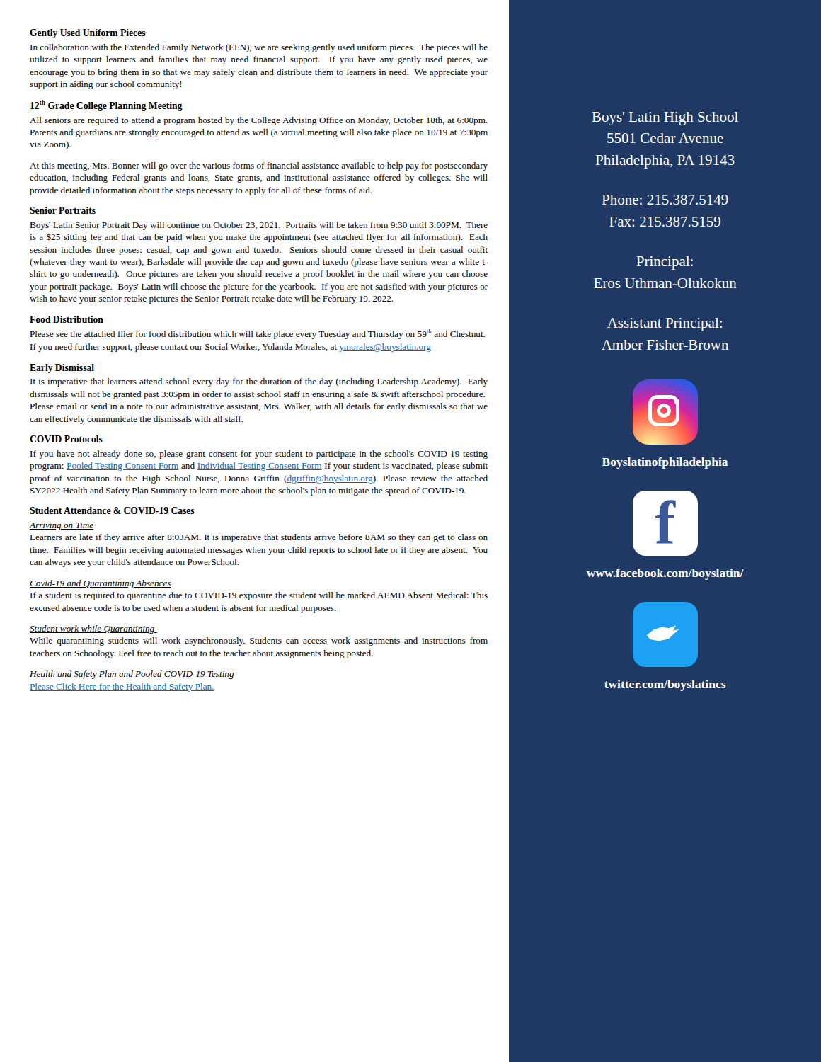Gently Used Uniform Pieces
In collaboration with the Extended Family Network (EFN), we are seeking gently used uniform pieces. The pieces will be utilized to support learners and families that may need financial support. If you have any gently used pieces, we encourage you to bring them in so that we may safely clean and distribute them to learners in need. We appreciate your support in aiding our school community!
12th Grade College Planning Meeting
All seniors are required to attend a program hosted by the College Advising Office on Monday, October 18th, at 6:00pm. Parents and guardians are strongly encouraged to attend as well (a virtual meeting will also take place on 10/19 at 7:30pm via Zoom).
At this meeting, Mrs. Bonner will go over the various forms of financial assistance available to help pay for postsecondary education, including Federal grants and loans, State grants, and institutional assistance offered by colleges. She will provide detailed information about the steps necessary to apply for all of these forms of aid.
Senior Portraits
Boys' Latin Senior Portrait Day will continue on October 23, 2021. Portraits will be taken from 9:30 until 3:00PM. There is a $25 sitting fee and that can be paid when you make the appointment (see attached flyer for all information). Each session includes three poses: casual, cap and gown and tuxedo. Seniors should come dressed in their casual outfit (whatever they want to wear), Barksdale will provide the cap and gown and tuxedo (please have seniors wear a white t-shirt to go underneath). Once pictures are taken you should receive a proof booklet in the mail where you can choose your portrait package. Boys' Latin will choose the picture for the yearbook. If you are not satisfied with your pictures or wish to have your senior retake pictures the Senior Portrait retake date will be February 19. 2022.
Food Distribution
Please see the attached flier for food distribution which will take place every Tuesday and Thursday on 59th and Chestnut. If you need further support, please contact our Social Worker, Yolanda Morales, at ymorales@boyslatin.org
Early Dismissal
It is imperative that learners attend school every day for the duration of the day (including Leadership Academy). Early dismissals will not be granted past 3:05pm in order to assist school staff in ensuring a safe & swift afterschool procedure. Please email or send in a note to our administrative assistant, Mrs. Walker, with all details for early dismissals so that we can effectively communicate the dismissals with all staff.
COVID Protocols
If you have not already done so, please grant consent for your student to participate in the school's COVID-19 testing program: Pooled Testing Consent Form and Individual Testing Consent Form If your student is vaccinated, please submit proof of vaccination to the High School Nurse, Donna Griffin (dgriffin@boyslatin.org). Please review the attached SY2022 Health and Safety Plan Summary to learn more about the school's plan to mitigate the spread of COVID-19.
Student Attendance & COVID-19 Cases
Arriving on Time
Learners are late if they arrive after 8:03AM. It is imperative that students arrive before 8AM so they can get to class on time. Families will begin receiving automated messages when your child reports to school late or if they are absent. You can always see your child's attendance on PowerSchool.
Covid-19 and Quarantining Absences
If a student is required to quarantine due to COVID-19 exposure the student will be marked AEMD Absent Medical: This excused absence code is to be used when a student is absent for medical purposes.
Student work while Quarantining
While quarantining students will work asynchronously. Students can access work assignments and instructions from teachers on Schoology. Feel free to reach out to the teacher about assignments being posted.
Health and Safety Plan and Pooled COVID-19 Testing
Please Click Here for the Health and Safety Plan.
Boys' Latin High School
5501 Cedar Avenue
Philadelphia, PA 19143
Phone: 215.387.5149
Fax: 215.387.5159
Principal:
Eros Uthman-Olukokun
Assistant Principal:
Amber Fisher-Brown
Boyslatinofphiladelphia
www.facebook.com/boyslatin/
twitter.com/boyslatincs